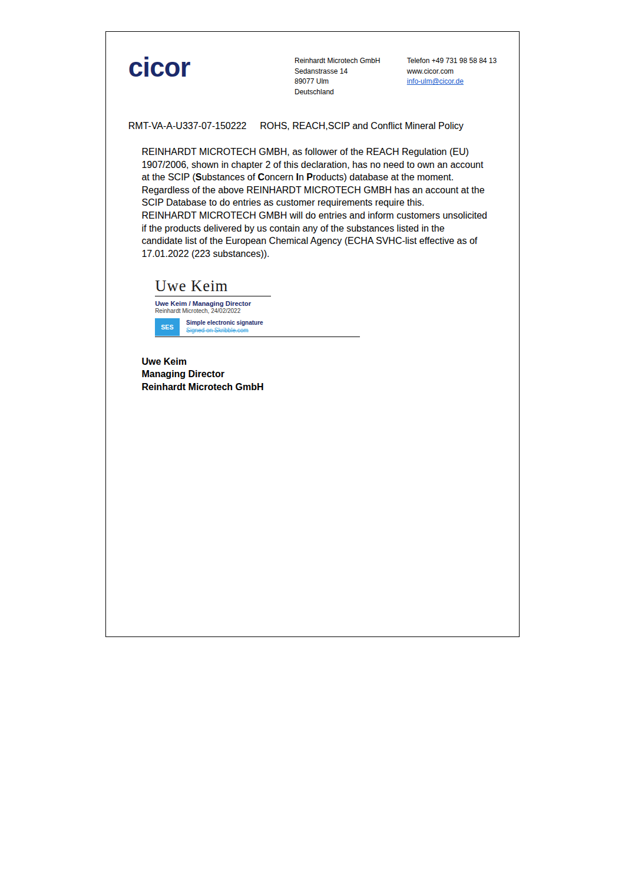cicor
Reinhardt Microtech GmbH
Sedanstrasse 14
89077 Ulm
Deutschland
Telefon +49 731 98 58 84 13
www.cicor.com
info-ulm@cicor.de
RMT-VA-A-U337-07-150222 ROHS, REACH,SCIP and Conflict Mineral Policy
REINHARDT MICROTECH GMBH, as follower of the REACH Regulation (EU) 1907/2006, shown in chapter 2 of this declaration, has no need to own an account at the SCIP (Substances of Concern In Products) database at the moment.
Regardless of the above REINHARDT MICROTECH GMBH has an account at the SCIP Database to do entries as customer requirements require this.
REINHARDT MICROTECH GMBH will do entries and inform customers unsolicited if the products delivered by us contain any of the substances listed in the candidate list of the European Chemical Agency (ECHA SVHC-list effective as of 17.01.2022 (223 substances)).
Uwe Keim
Uwe Keim / Managing Director
Reinhardt Microtech, 24/02/2022
SES
Simple electronic signature Signed on Skribble.com
Uwe Keim
Managing Director
Reinhardt Microtech GmbH